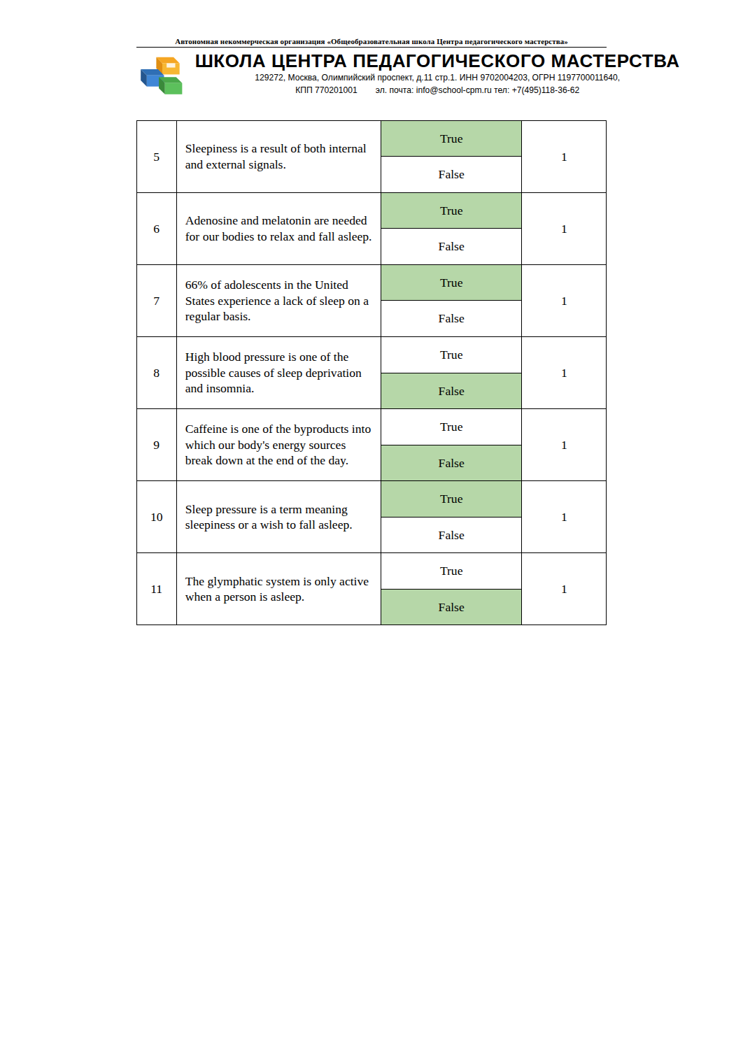Автономная некоммерческая организация «Общеобразовательная школа Центра педагогического мастерства»
ШКОЛА ЦЕНТРА ПЕДАГОГИЧЕСКОГО МАСТЕРСТВА
129272, Москва, Олимпийский проспект, д.11 стр.1. ИНН 9702004203, ОГРН 1197700011640, КПП 770201001 эл. почта: info@school-cpm.ru тел: +7(495)118-36-62
| 5 | Sleepiness is a result of both internal and external signals. | / True / / False / | 1 |
| 6 | Adenosine and melatonin are needed for our bodies to relax and fall asleep. | / True / / False / | 1 |
| 7 | 66% of adolescents in the United States experience a lack of sleep on a regular basis. | / True / / False / | 1 |
| 8 | High blood pressure is one of the possible causes of sleep deprivation and insomnia. | / True / / False / | 1 |
| 9 | Caffeine is one of the byproducts into which our body's energy sources break down at the end of the day. | / True / / False / | 1 |
| 10 | Sleep pressure is a term meaning sleepiness or a wish to fall asleep. | / True / / False / | 1 |
| 11 | The glymphatic system is only active when a person is asleep. | / True / / False / | 1 |